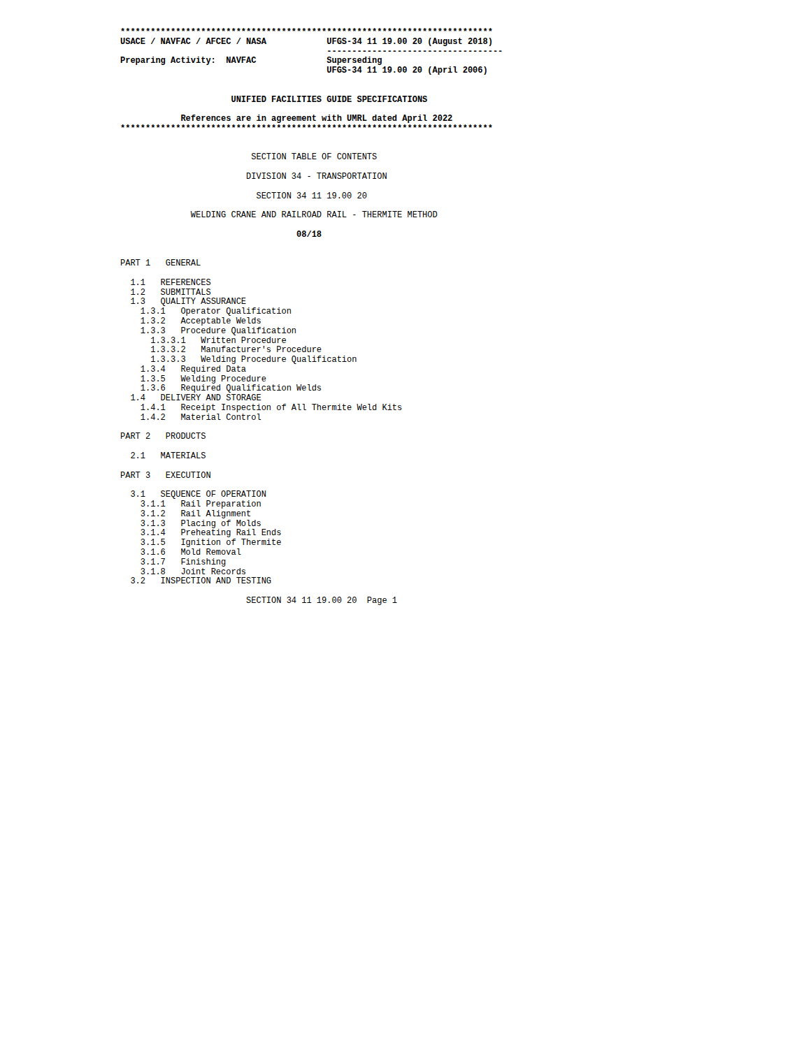**************************************************************************
USACE / NAVFAC / AFCEC / NASA            UFGS-34 11 19.00 20 (August 2018)
                                         -----------------------------------
Preparing Activity:  NAVFAC              Superseding
                                         UFGS-34 11 19.00 20 (April 2006)


                      UNIFIED FACILITIES GUIDE SPECIFICATIONS

            References are in agreement with UMRL dated April 2022
**************************************************************************


                          SECTION TABLE OF CONTENTS

                         DIVISION 34 - TRANSPORTATION

                           SECTION 34 11 19.00 20

              WELDING CRANE AND RAILROAD RAIL - THERMITE METHOD

                                   08/18


PART 1   GENERAL

  1.1   REFERENCES
  1.2   SUBMITTALS
  1.3   QUALITY ASSURANCE
    1.3.1   Operator Qualification
    1.3.2   Acceptable Welds
    1.3.3   Procedure Qualification
      1.3.3.1   Written Procedure
      1.3.3.2   Manufacturer's Procedure
      1.3.3.3   Welding Procedure Qualification
    1.3.4   Required Data
    1.3.5   Welding Procedure
    1.3.6   Required Qualification Welds
  1.4   DELIVERY AND STORAGE
    1.4.1   Receipt Inspection of All Thermite Weld Kits
    1.4.2   Material Control

PART 2   PRODUCTS

  2.1   MATERIALS

PART 3   EXECUTION

  3.1   SEQUENCE OF OPERATION
    3.1.1   Rail Preparation
    3.1.2   Rail Alignment
    3.1.3   Placing of Molds
    3.1.4   Preheating Rail Ends
    3.1.5   Ignition of Thermite
    3.1.6   Mold Removal
    3.1.7   Finishing
    3.1.8   Joint Records
  3.2   INSPECTION AND TESTING

                         SECTION 34 11 19.00 20  Page 1